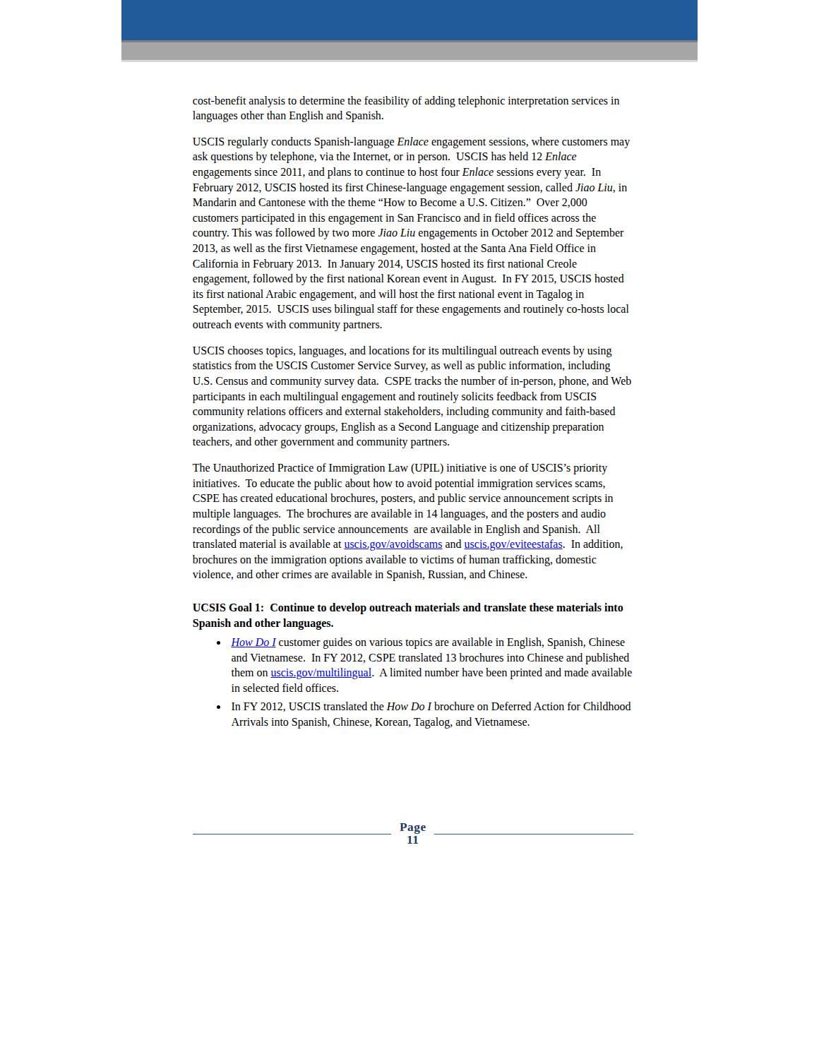cost-benefit analysis to determine the feasibility of adding telephonic interpretation services in languages other than English and Spanish.
USCIS regularly conducts Spanish-language Enlace engagement sessions, where customers may ask questions by telephone, via the Internet, or in person. USCIS has held 12 Enlace engagements since 2011, and plans to continue to host four Enlace sessions every year. In February 2012, USCIS hosted its first Chinese-language engagement session, called Jiao Liu, in Mandarin and Cantonese with the theme “How to Become a U.S. Citizen.” Over 2,000 customers participated in this engagement in San Francisco and in field offices across the country. This was followed by two more Jiao Liu engagements in October 2012 and September 2013, as well as the first Vietnamese engagement, hosted at the Santa Ana Field Office in California in February 2013. In January 2014, USCIS hosted its first national Creole engagement, followed by the first national Korean event in August. In FY 2015, USCIS hosted its first national Arabic engagement, and will host the first national event in Tagalog in September, 2015. USCIS uses bilingual staff for these engagements and routinely co-hosts local outreach events with community partners.
USCIS chooses topics, languages, and locations for its multilingual outreach events by using statistics from the USCIS Customer Service Survey, as well as public information, including U.S. Census and community survey data. CSPE tracks the number of in-person, phone, and Web participants in each multilingual engagement and routinely solicits feedback from USCIS community relations officers and external stakeholders, including community and faith-based organizations, advocacy groups, English as a Second Language and citizenship preparation teachers, and other government and community partners.
The Unauthorized Practice of Immigration Law (UPIL) initiative is one of USCIS’s priority initiatives. To educate the public about how to avoid potential immigration services scams, CSPE has created educational brochures, posters, and public service announcement scripts in multiple languages. The brochures are available in 14 languages, and the posters and audio recordings of the public service announcements are available in English and Spanish. All translated material is available at uscis.gov/avoidscams and uscis.gov/eviteestafas. In addition, brochures on the immigration options available to victims of human trafficking, domestic violence, and other crimes are available in Spanish, Russian, and Chinese.
UCSIS Goal 1: Continue to develop outreach materials and translate these materials into Spanish and other languages.
How Do I customer guides on various topics are available in English, Spanish, Chinese and Vietnamese. In FY 2012, CSPE translated 13 brochures into Chinese and published them on uscis.gov/multilingual. A limited number have been printed and made available in selected field offices.
In FY 2012, USCIS translated the How Do I brochure on Deferred Action for Childhood Arrivals into Spanish, Chinese, Korean, Tagalog, and Vietnamese.
Page
11